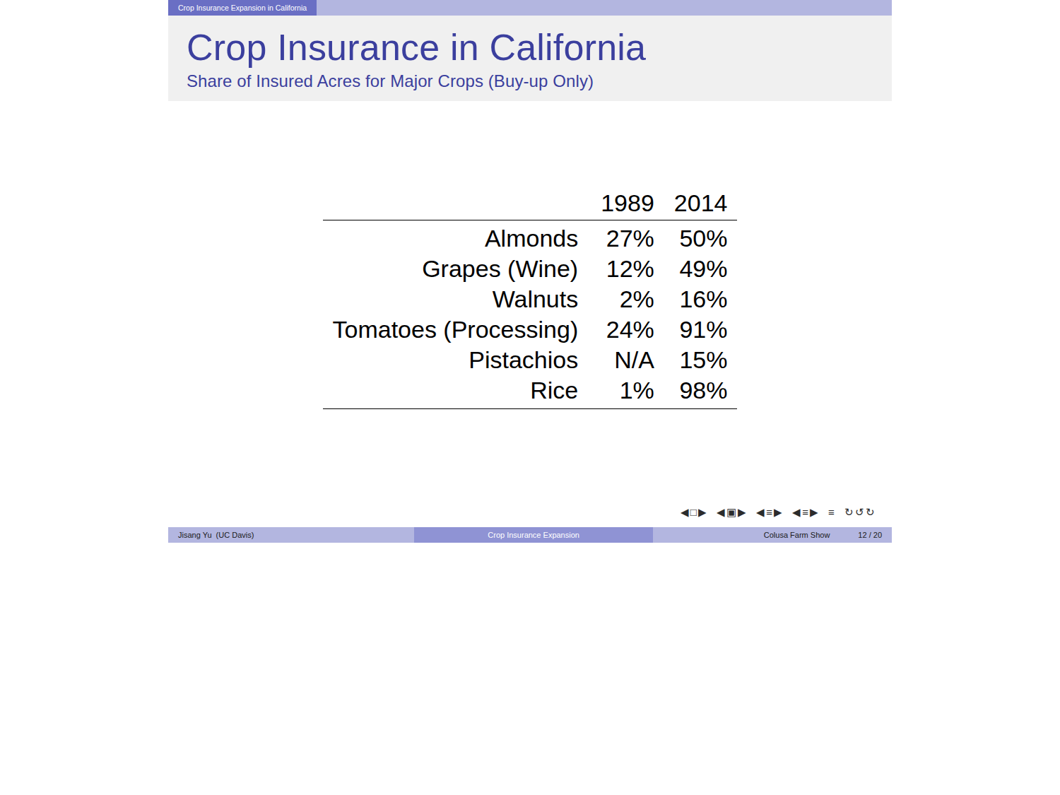Crop Insurance Expansion in California
Crop Insurance in California
Share of Insured Acres for Major Crops (Buy-up Only)
| | 1989 | 2014 |
| --- | --- | --- |
| Almonds | 27% | 50% |
| Grapes (Wine) | 12% | 49% |
| Walnuts | 2% | 16% |
| Tomatoes (Processing) | 24% | 91% |
| Pistachios | N/A | 15% |
| Rice | 1% | 98% |
◀□▶ ◀▣▶ ◀≡▶ ◀≡▶ ≡ ↻↺↻
Jisang Yu (UC Davis)
Crop Insurance Expansion
Colusa Farm Show12 / 20